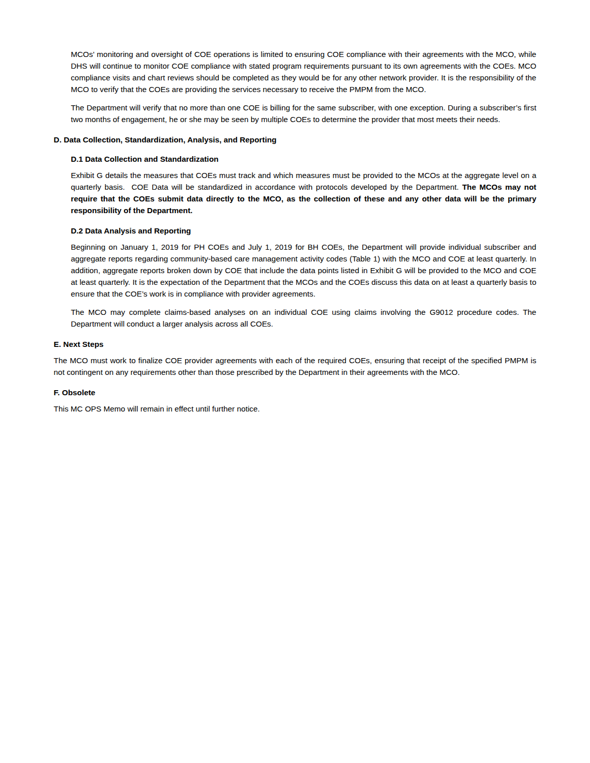MCOs’ monitoring and oversight of COE operations is limited to ensuring COE compliance with their agreements with the MCO, while DHS will continue to monitor COE compliance with stated program requirements pursuant to its own agreements with the COEs. MCO compliance visits and chart reviews should be completed as they would be for any other network provider. It is the responsibility of the MCO to verify that the COEs are providing the services necessary to receive the PMPM from the MCO.
The Department will verify that no more than one COE is billing for the same subscriber, with one exception. During a subscriber’s first two months of engagement, he or she may be seen by multiple COEs to determine the provider that most meets their needs.
D. Data Collection, Standardization, Analysis, and Reporting
D.1 Data Collection and Standardization
Exhibit G details the measures that COEs must track and which measures must be provided to the MCOs at the aggregate level on a quarterly basis. COE Data will be standardized in accordance with protocols developed by the Department. The MCOs may not require that the COEs submit data directly to the MCO, as the collection of these and any other data will be the primary responsibility of the Department.
D.2 Data Analysis and Reporting
Beginning on January 1, 2019 for PH COEs and July 1, 2019 for BH COEs, the Department will provide individual subscriber and aggregate reports regarding community-based care management activity codes (Table 1) with the MCO and COE at least quarterly. In addition, aggregate reports broken down by COE that include the data points listed in Exhibit G will be provided to the MCO and COE at least quarterly. It is the expectation of the Department that the MCOs and the COEs discuss this data on at least a quarterly basis to ensure that the COE’s work is in compliance with provider agreements.
The MCO may complete claims-based analyses on an individual COE using claims involving the G9012 procedure codes. The Department will conduct a larger analysis across all COEs.
E. Next Steps
The MCO must work to finalize COE provider agreements with each of the required COEs, ensuring that receipt of the specified PMPM is not contingent on any requirements other than those prescribed by the Department in their agreements with the MCO.
F. Obsolete
This MC OPS Memo will remain in effect until further notice.